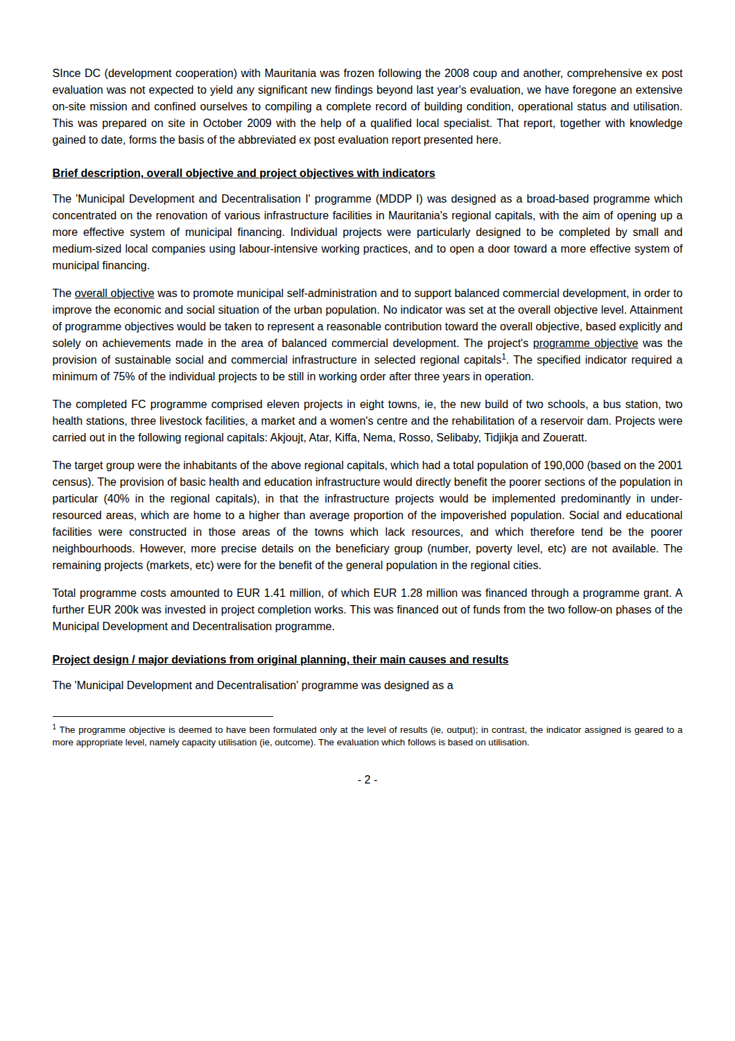SInce DC (development cooperation) with Mauritania was frozen following the 2008 coup and another, comprehensive ex post evaluation was not expected to yield any significant new findings beyond last year's evaluation, we have foregone an extensive on-site mission and confined ourselves to compiling a complete record of building condition, operational status and utilisation. This was prepared on site in October 2009 with the help of a qualified local specialist. That report, together with knowledge gained to date, forms the basis of the abbreviated ex post evaluation report presented here.
Brief description, overall objective and project objectives with indicators
The 'Municipal Development and Decentralisation I' programme (MDDP I) was designed as a broad-based programme which concentrated on the renovation of various infrastructure facilities in Mauritania's regional capitals, with the aim of opening up a more effective system of municipal financing. Individual projects were particularly designed to be completed by small and medium-sized local companies using labour-intensive working practices, and to open a door toward a more effective system of municipal financing.
The overall objective was to promote municipal self-administration and to support balanced commercial development, in order to improve the economic and social situation of the urban population. No indicator was set at the overall objective level. Attainment of programme objectives would be taken to represent a reasonable contribution toward the overall objective, based explicitly and solely on achievements made in the area of balanced commercial development. The project's programme objective was the provision of sustainable social and commercial infrastructure in selected regional capitals1. The specified indicator required a minimum of 75% of the individual projects to be still in working order after three years in operation.
The completed FC programme comprised eleven projects in eight towns, ie, the new build of two schools, a bus station, two health stations, three livestock facilities, a market and a women's centre and the rehabilitation of a reservoir dam. Projects were carried out in the following regional capitals: Akjoujt, Atar, Kiffa, Nema, Rosso, Selibaby, Tidjikja and Zoueratt.
The target group were the inhabitants of the above regional capitals, which had a total population of 190,000 (based on the 2001 census). The provision of basic health and education infrastructure would directly benefit the poorer sections of the population in particular (40% in the regional capitals), in that the infrastructure projects would be implemented predominantly in under-resourced areas, which are home to a higher than average proportion of the impoverished population. Social and educational facilities were constructed in those areas of the towns which lack resources, and which therefore tend be the poorer neighbourhoods. However, more precise details on the beneficiary group (number, poverty level, etc) are not available. The remaining projects (markets, etc) were for the benefit of the general population in the regional cities.
Total programme costs amounted to EUR 1.41 million, of which EUR 1.28 million was financed through a programme grant. A further EUR 200k was invested in project completion works. This was financed out of funds from the two follow-on phases of the Municipal Development and Decentralisation programme.
Project design / major deviations from original planning, their main causes and results
The 'Municipal Development and Decentralisation' programme was designed as a
1 The programme objective is deemed to have been formulated only at the level of results (ie, output); in contrast, the indicator assigned is geared to a more appropriate level, namely capacity utilisation (ie, outcome). The evaluation which follows is based on utilisation.
- 2 -